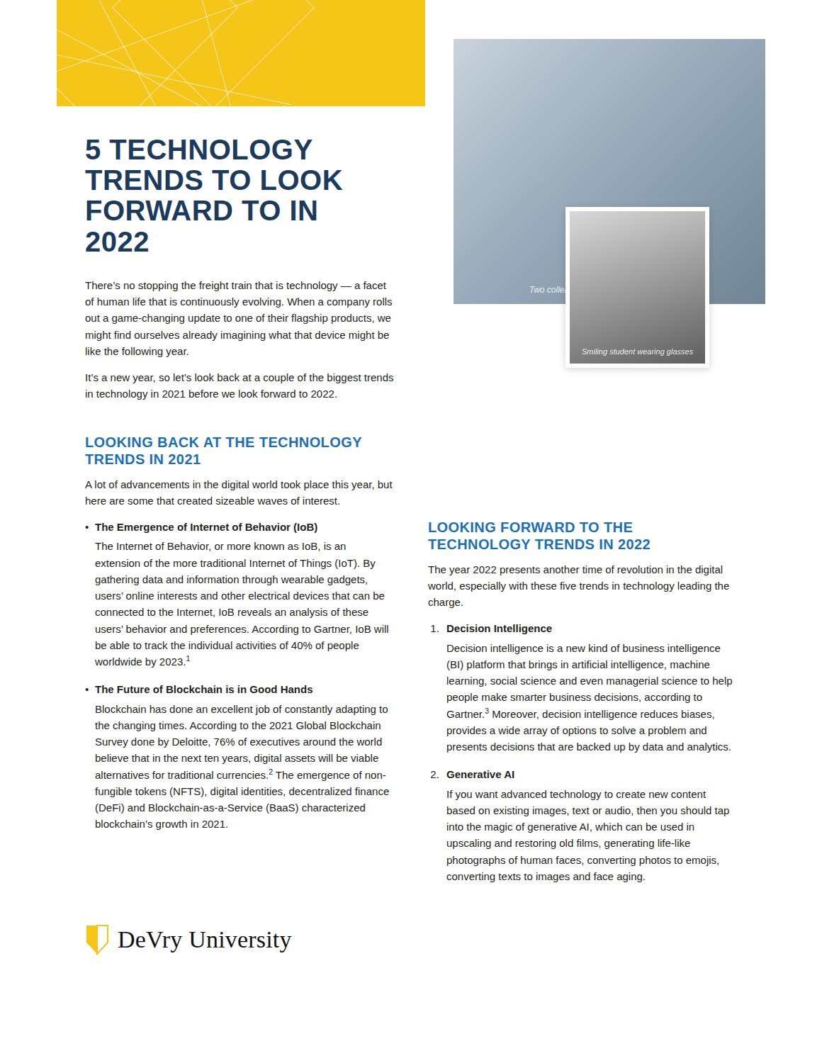5 Technology Trends to Look Forward to in 2022
There’s no stopping the freight train that is technology — a facet of human life that is continuously evolving. When a company rolls out a game-changing update to one of their flagship products, we might find ourselves already imagining what that device might be like the following year.
It’s a new year, so let’s look back at a couple of the biggest trends in technology in 2021 before we look forward to 2022.
Looking Back at the Technology Trends in 2021
A lot of advancements in the digital world took place this year, but here are some that created sizeable waves of interest.
The Emergence of Internet of Behavior (IoB) The Internet of Behavior, or more known as IoB, is an extension of the more traditional Internet of Things (IoT). By gathering data and information through wearable gadgets, users’ online interests and other electrical devices that can be connected to the Internet, IoB reveals an analysis of these users’ behavior and preferences. According to Gartner, IoB will be able to track the individual activities of 40% of people worldwide by 2023.1
The Future of Blockchain is in Good Hands Blockchain has done an excellent job of constantly adapting to the changing times. According to the 2021 Global Blockchain Survey done by Deloitte, 76% of executives around the world believe that in the next ten years, digital assets will be viable alternatives for traditional currencies.2 The emergence of non-fungible tokens (NFTS), digital identities, decentralized finance (DeFi) and Blockchain-as-a-Service (BaaS) characterized blockchain’s growth in 2021.
Looking Forward to the Technology Trends in 2022
The year 2022 presents another time of revolution in the digital world, especially with these five trends in technology leading the charge.
Decision Intelligence Decision intelligence is a new kind of business intelligence (BI) platform that brings in artificial intelligence, machine learning, social science and even managerial science to help people make smarter business decisions, according to Gartner.3 Moreover, decision intelligence reduces biases, provides a wide array of options to solve a problem and presents decisions that are backed up by data and analytics.
Generative AI If you want advanced technology to create new content based on existing images, text or audio, then you should tap into the magic of generative AI, which can be used in upscaling and restoring old films, generating life-like photographs of human faces, converting photos to emojis, converting texts to images and face aging.
DeVry University